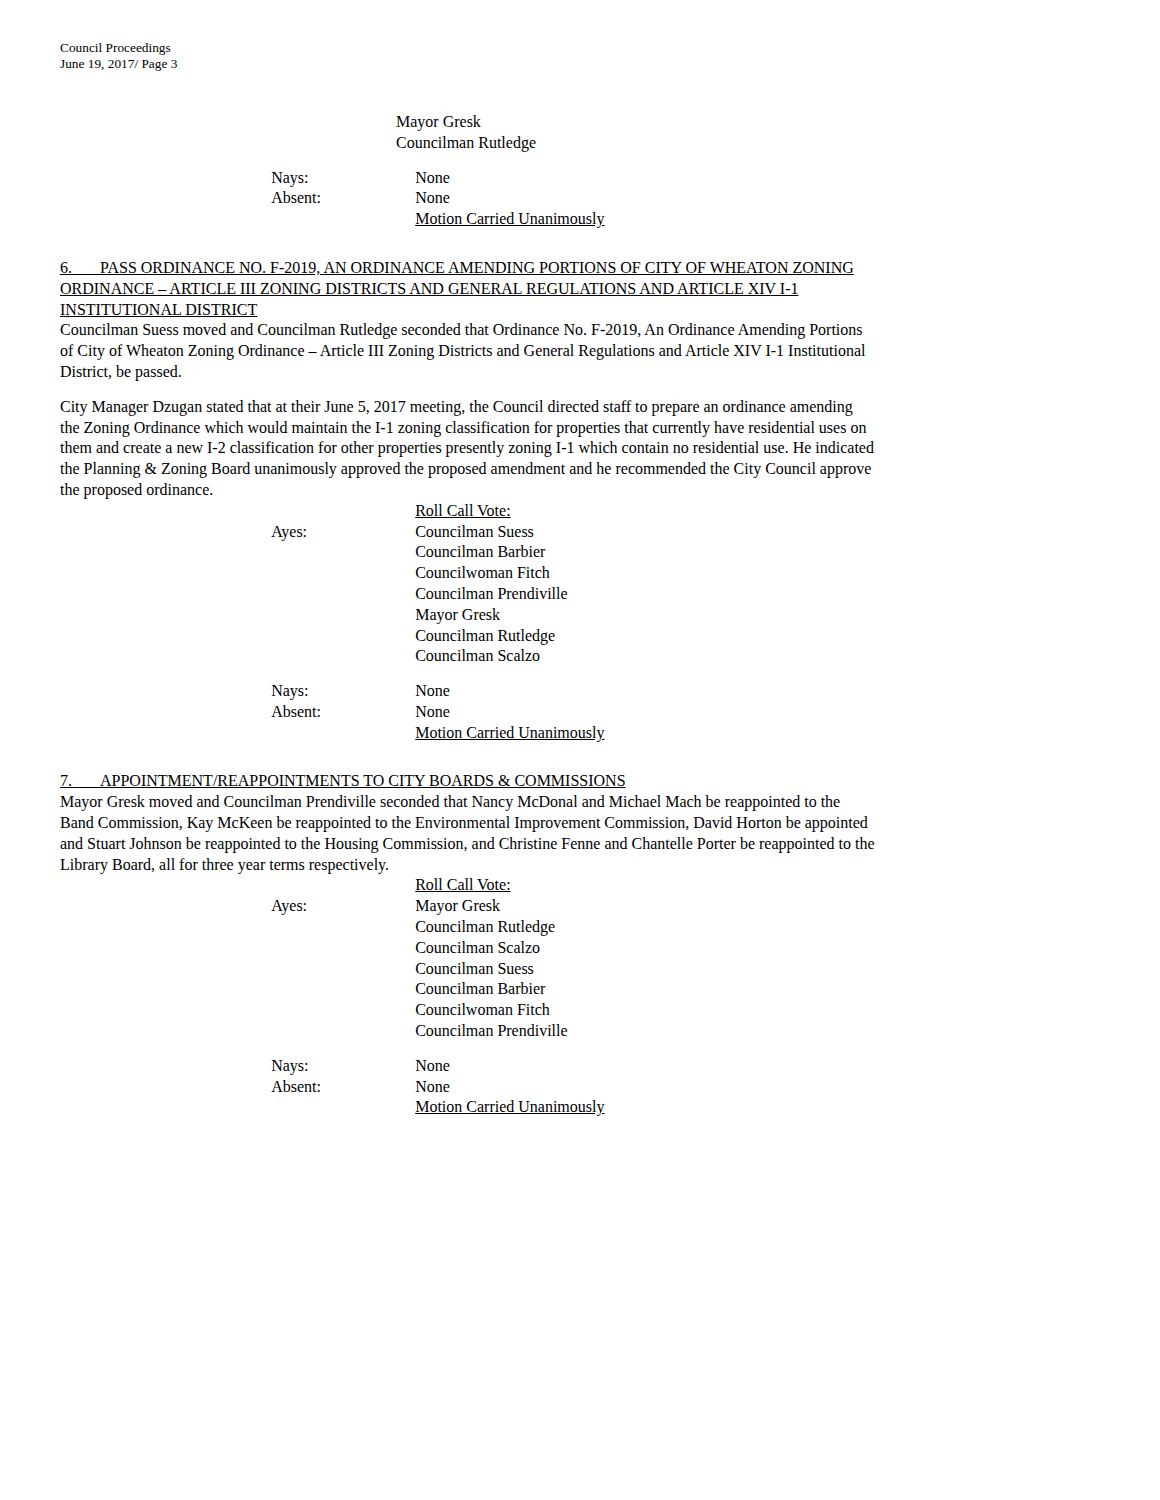Council Proceedings
June 19, 2017/ Page 3
Mayor Gresk
Councilman Rutledge
| Nays: | None |
| Absent: | None |
| | Motion Carried Unanimously |
6. PASS ORDINANCE NO. F-2019, AN ORDINANCE AMENDING PORTIONS OF CITY OF WHEATON ZONING ORDINANCE – ARTICLE III ZONING DISTRICTS AND GENERAL REGULATIONS AND ARTICLE XIV I-1 INSTITUTIONAL DISTRICT
Councilman Suess moved and Councilman Rutledge seconded that Ordinance No. F-2019, An Ordinance Amending Portions of City of Wheaton Zoning Ordinance – Article III Zoning Districts and General Regulations and Article XIV I-1 Institutional District, be passed.
City Manager Dzugan stated that at their June 5, 2017 meeting, the Council directed staff to prepare an ordinance amending the Zoning Ordinance which would maintain the I-1 zoning classification for properties that currently have residential uses on them and create a new I-2 classification for other properties presently zoning I-1 which contain no residential use. He indicated the Planning & Zoning Board unanimously approved the proposed amendment and he recommended the City Council approve the proposed ordinance.
| | Roll Call Vote: |
| Ayes: | Councilman Suess |
| | Councilman Barbier |
| | Councilwoman Fitch |
| | Councilman Prendiville |
| | Mayor Gresk |
| | Councilman Rutledge |
| | Councilman Scalzo |
| Nays: | None |
| Absent: | None |
| | Motion Carried Unanimously |
7. APPOINTMENT/REAPPOINTMENTS TO CITY BOARDS & COMMISSIONS
Mayor Gresk moved and Councilman Prendiville seconded that Nancy McDonal and Michael Mach be reappointed to the Band Commission, Kay McKeen be reappointed to the Environmental Improvement Commission, David Horton be appointed and Stuart Johnson be reappointed to the Housing Commission, and Christine Fenne and Chantelle Porter be reappointed to the Library Board, all for three year terms respectively.
| | Roll Call Vote: |
| Ayes: | Mayor Gresk |
| | Councilman Rutledge |
| | Councilman Scalzo |
| | Councilman Suess |
| | Councilman Barbier |
| | Councilwoman Fitch |
| | Councilman Prendiville |
| Nays: | None |
| Absent: | None |
| | Motion Carried Unanimously |